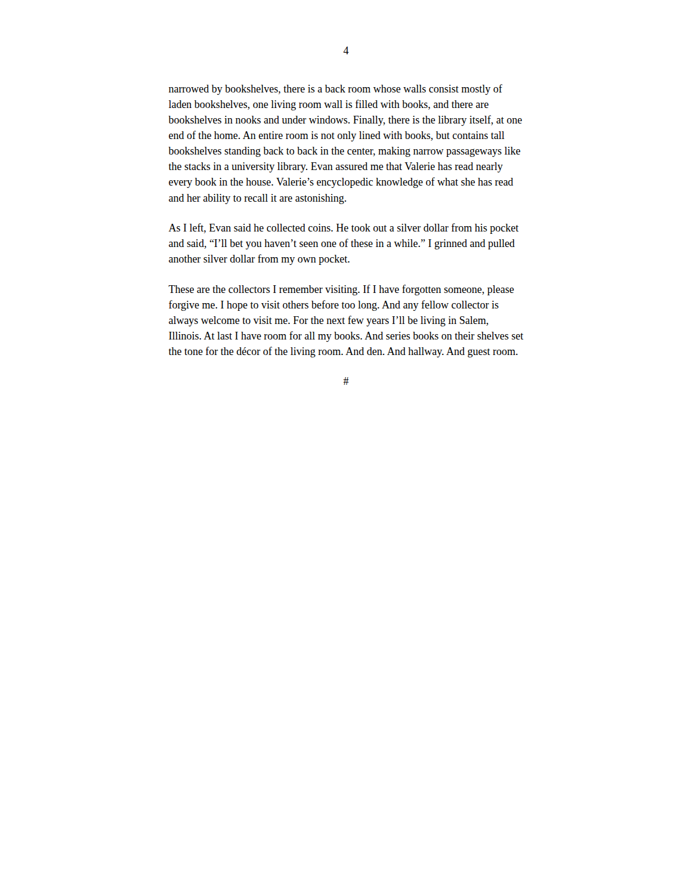4
narrowed by bookshelves, there is a back room whose walls consist mostly of laden bookshelves, one living room wall is filled with books, and there are bookshelves in nooks and under windows. Finally, there is the library itself, at one end of the home. An entire room is not only lined with books, but contains tall bookshelves standing back to back in the center, making narrow passageways like the stacks in a university library. Evan assured me that Valerie has read nearly every book in the house. Valerie’s encyclopedic knowledge of what she has read and her ability to recall it are astonishing.
As I left, Evan said he collected coins. He took out a silver dollar from his pocket and said, “I’ll bet you haven’t seen one of these in a while.” I grinned and pulled another silver dollar from my own pocket.
These are the collectors I remember visiting. If I have forgotten someone, please forgive me. I hope to visit others before too long. And any fellow collector is always welcome to visit me. For the next few years I’ll be living in Salem, Illinois. At last I have room for all my books. And series books on their shelves set the tone for the décor of the living room. And den. And hallway. And guest room.
#